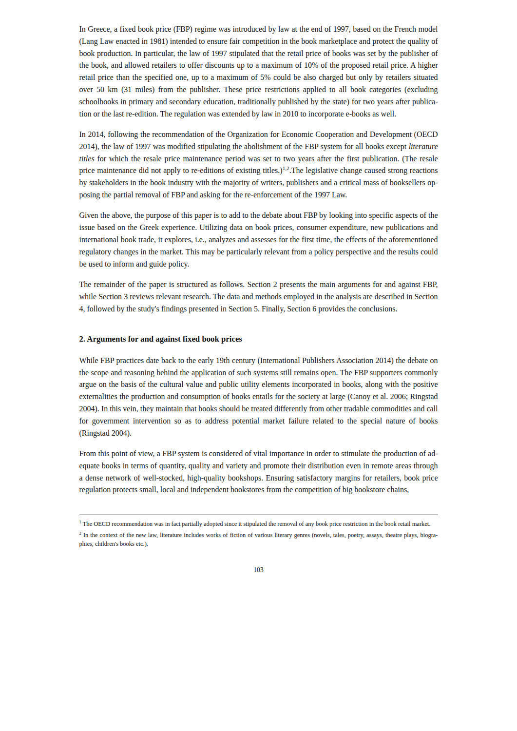In Greece, a fixed book price (FBP) regime was introduced by law at the end of 1997, based on the French model (Lang Law enacted in 1981) intended to ensure fair competition in the book marketplace and protect the quality of book production. In particular, the law of 1997 stipulated that the retail price of books was set by the publisher of the book, and allowed retailers to offer discounts up to a maximum of 10% of the proposed retail price. A higher retail price than the specified one, up to a maximum of 5% could be also charged but only by retailers situated over 50 km (31 miles) from the publisher. These price restrictions applied to all book categories (excluding schoolbooks in primary and secondary education, traditionally published by the state) for two years after publication or the last re-edition. The regulation was extended by law in 2010 to incorporate e-books as well.
In 2014, following the recommendation of the Organization for Economic Cooperation and Development (OECD 2014), the law of 1997 was modified stipulating the abolishment of the FBP system for all books except literature titles for which the resale price maintenance period was set to two years after the first publication. (The resale price maintenance did not apply to re-editions of existing titles.)1,2.The legislative change caused strong reactions by stakeholders in the book industry with the majority of writers, publishers and a critical mass of booksellers opposing the partial removal of FBP and asking for the re-enforcement of the 1997 Law.
Given the above, the purpose of this paper is to add to the debate about FBP by looking into specific aspects of the issue based on the Greek experience. Utilizing data on book prices, consumer expenditure, new publications and international book trade, it explores, i.e., analyzes and assesses for the first time, the effects of the aforementioned regulatory changes in the market. This may be particularly relevant from a policy perspective and the results could be used to inform and guide policy.
The remainder of the paper is structured as follows. Section 2 presents the main arguments for and against FBP, while Section 3 reviews relevant research. The data and methods employed in the analysis are described in Section 4, followed by the study's findings presented in Section 5. Finally, Section 6 provides the conclusions.
2. Arguments for and against fixed book prices
While FBP practices date back to the early 19th century (International Publishers Association 2014) the debate on the scope and reasoning behind the application of such systems still remains open. The FBP supporters commonly argue on the basis of the cultural value and public utility elements incorporated in books, along with the positive externalities the production and consumption of books entails for the society at large (Canoy et al. 2006; Ringstad 2004). In this vein, they maintain that books should be treated differently from other tradable commodities and call for government intervention so as to address potential market failure related to the special nature of books (Ringstad 2004).
From this point of view, a FBP system is considered of vital importance in order to stimulate the production of adequate books in terms of quantity, quality and variety and promote their distribution even in remote areas through a dense network of well-stocked, high-quality bookshops. Ensuring satisfactory margins for retailers, book price regulation protects small, local and independent bookstores from the competition of big bookstore chains,
1 The OECD recommendation was in fact partially adopted since it stipulated the removal of any book price restriction in the book retail market.
2 In the context of the new law, literature includes works of fiction of various literary genres (novels, tales, poetry, assays, theatre plays, biographies, children's books etc.).
103